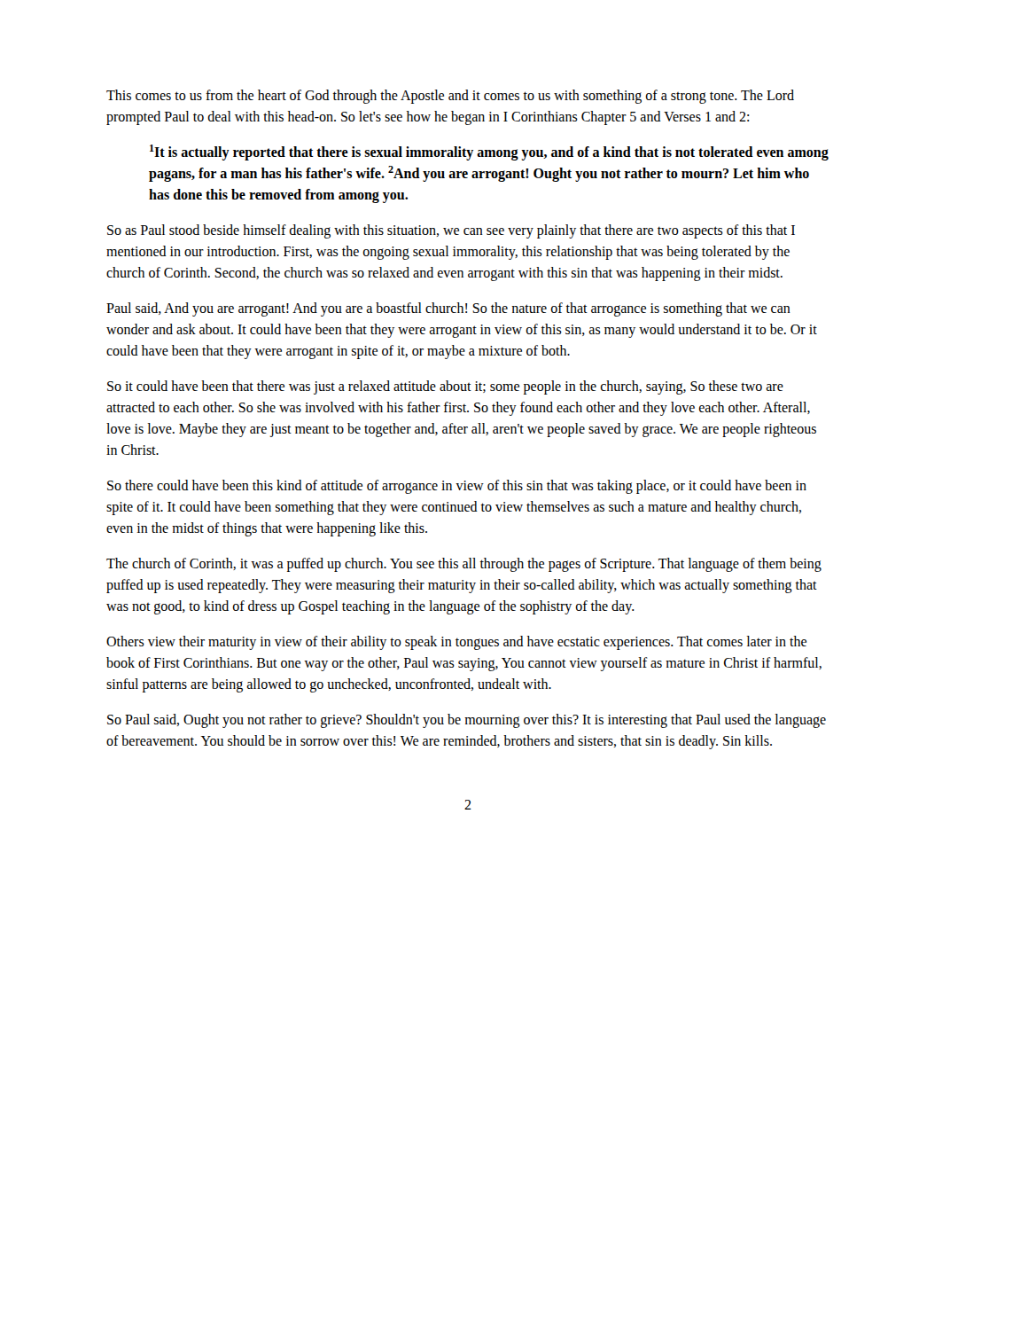This comes to us from the heart of God through the Apostle and it comes to us with something of a strong tone. The Lord prompted Paul to deal with this head-on. So let's see how he began in I Corinthians Chapter 5 and Verses 1 and 2:
1It is actually reported that there is sexual immorality among you, and of a kind that is not tolerated even among pagans, for a man has his father's wife. 2And you are arrogant! Ought you not rather to mourn? Let him who has done this be removed from among you.
So as Paul stood beside himself dealing with this situation, we can see very plainly that there are two aspects of this that I mentioned in our introduction. First, was the ongoing sexual immorality, this relationship that was being tolerated by the church of Corinth. Second, the church was so relaxed and even arrogant with this sin that was happening in their midst.
Paul said, And you are arrogant! And you are a boastful church! So the nature of that arrogance is something that we can wonder and ask about. It could have been that they were arrogant in view of this sin, as many would understand it to be. Or it could have been that they were arrogant in spite of it, or maybe a mixture of both.
So it could have been that there was just a relaxed attitude about it; some people in the church, saying, So these two are attracted to each other. So she was involved with his father first. So they found each other and they love each other. Afterall, love is love. Maybe they are just meant to be together and, after all, aren't we people saved by grace. We are people righteous in Christ.
So there could have been this kind of attitude of arrogance in view of this sin that was taking place, or it could have been in spite of it. It could have been something that they were continued to view themselves as such a mature and healthy church, even in the midst of things that were happening like this.
The church of Corinth, it was a puffed up church. You see this all through the pages of Scripture. That language of them being puffed up is used repeatedly. They were measuring their maturity in their so-called ability, which was actually something that was not good, to kind of dress up Gospel teaching in the language of the sophistry of the day.
Others view their maturity in view of their ability to speak in tongues and have ecstatic experiences. That comes later in the book of First Corinthians. But one way or the other, Paul was saying, You cannot view yourself as mature in Christ if harmful, sinful patterns are being allowed to go unchecked, unconfronted, undealt with.
So Paul said, Ought you not rather to grieve? Shouldn't you be mourning over this? It is interesting that Paul used the language of bereavement. You should be in sorrow over this! We are reminded, brothers and sisters, that sin is deadly. Sin kills.
2